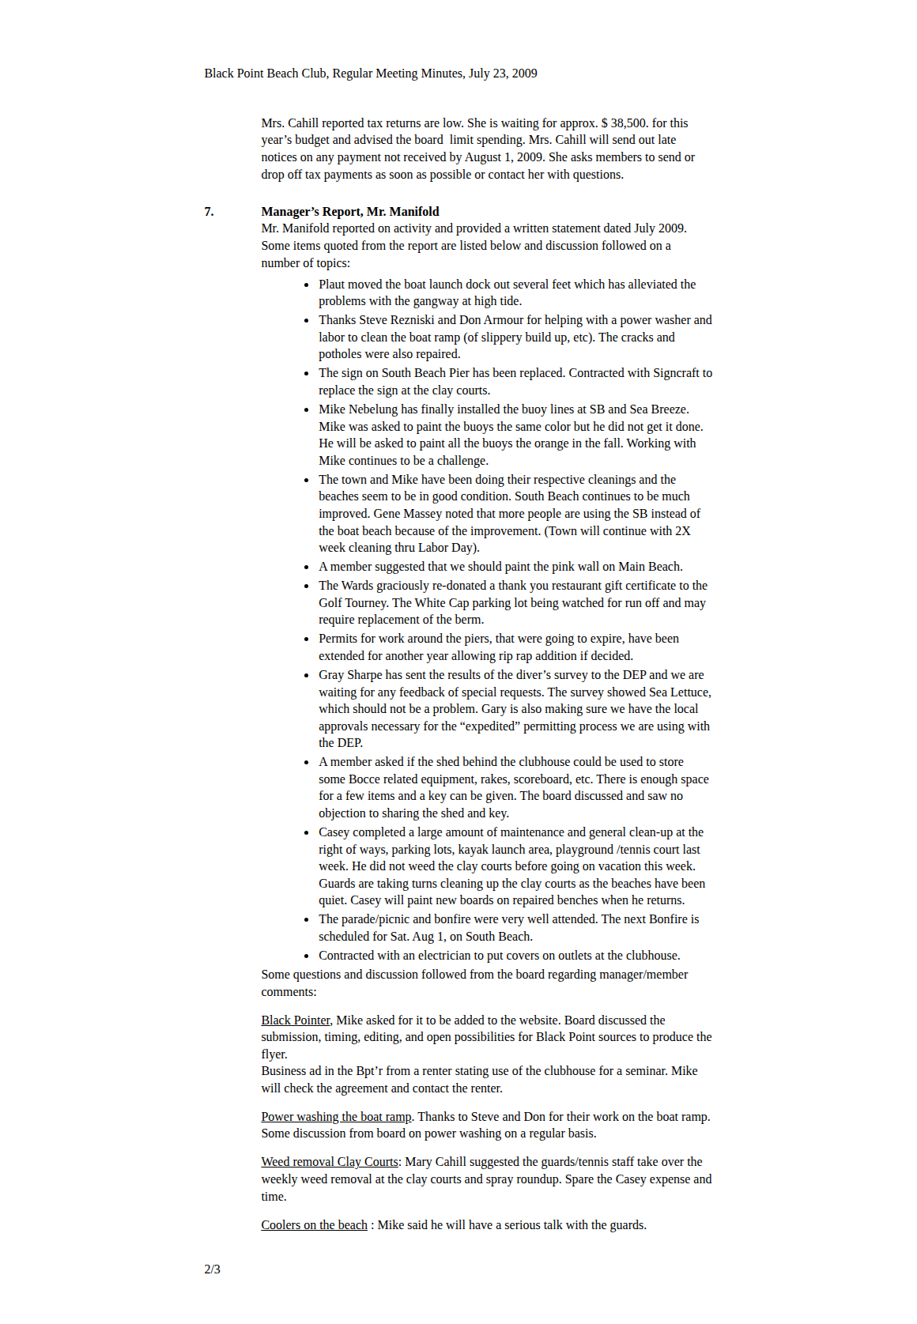Black Point Beach Club, Regular Meeting Minutes, July 23, 2009
Mrs. Cahill reported tax returns are low. She is waiting for approx. $ 38,500. for this year’s budget and advised the board limit spending. Mrs. Cahill will send out late notices on any payment not received by August 1, 2009. She asks members to send or drop off tax payments as soon as possible or contact her with questions.
7.
Manager’s Report, Mr. Manifold
Mr. Manifold reported on activity and provided a written statement dated July 2009. Some items quoted from the report are listed below and discussion followed on a number of topics:
Plaut moved the boat launch dock out several feet which has alleviated the problems with the gangway at high tide.
Thanks Steve Rezniski and Don Armour for helping with a power washer and labor to clean the boat ramp (of slippery build up, etc). The cracks and potholes were also repaired.
The sign on South Beach Pier has been replaced. Contracted with Signcraft to replace the sign at the clay courts.
Mike Nebelung has finally installed the buoy lines at SB and Sea Breeze. Mike was asked to paint the buoys the same color but he did not get it done. He will be asked to paint all the buoys the orange in the fall. Working with Mike continues to be a challenge.
The town and Mike have been doing their respective cleanings and the beaches seem to be in good condition. South Beach continues to be much improved. Gene Massey noted that more people are using the SB instead of the boat beach because of the improvement. (Town will continue with 2X week cleaning thru Labor Day).
A member suggested that we should paint the pink wall on Main Beach.
The Wards graciously re-donated a thank you restaurant gift certificate to the Golf Tourney. The White Cap parking lot being watched for run off and may require replacement of the berm.
Permits for work around the piers, that were going to expire, have been extended for another year allowing rip rap addition if decided.
Gray Sharpe has sent the results of the diver’s survey to the DEP and we are waiting for any feedback of special requests. The survey showed Sea Lettuce, which should not be a problem. Gary is also making sure we have the local approvals necessary for the “expedited” permitting process we are using with the DEP.
A member asked if the shed behind the clubhouse could be used to store some Bocce related equipment, rakes, scoreboard, etc. There is enough space for a few items and a key can be given. The board discussed and saw no objection to sharing the shed and key.
Casey completed a large amount of maintenance and general clean-up at the right of ways, parking lots, kayak launch area, playground /tennis court last week. He did not weed the clay courts before going on vacation this week. Guards are taking turns cleaning up the clay courts as the beaches have been quiet. Casey will paint new boards on repaired benches when he returns.
The parade/picnic and bonfire were very well attended. The next Bonfire is scheduled for Sat. Aug 1, on South Beach.
Contracted with an electrician to put covers on outlets at the clubhouse.
Some questions and discussion followed from the board regarding manager/member comments:
Black Pointer, Mike asked for it to be added to the website. Board discussed the submission, timing, editing, and open possibilities for Black Point sources to produce the flyer.
Business ad in the Bpt’r from a renter stating use of the clubhouse for a seminar. Mike will check the agreement and contact the renter.
Power washing the boat ramp. Thanks to Steve and Don for their work on the boat ramp. Some discussion from board on power washing on a regular basis.
Weed removal Clay Courts: Mary Cahill suggested the guards/tennis staff take over the weekly weed removal at the clay courts and spray roundup. Spare the Casey expense and time.
Coolers on the beach : Mike said he will have a serious talk with the guards.
2/3